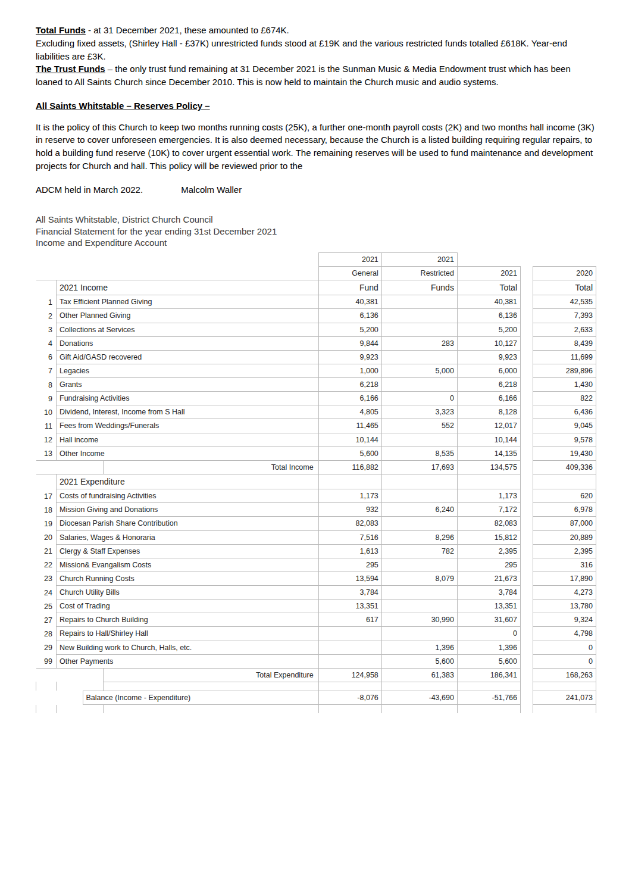Total Funds - at 31 December 2021, these amounted to £674K.
Excluding fixed assets, (Shirley Hall - £37K) unrestricted funds stood at £19K and the various restricted funds totalled £618K. Year-end liabilities are £3K.
The Trust Funds – the only trust fund remaining at 31 December 2021 is the Sunman Music & Media Endowment trust which has been loaned to All Saints Church since December 2010. This is now held to maintain the Church music and audio systems.
All Saints Whitstable – Reserves Policy –
It is the policy of this Church to keep two months running costs (25K), a further one-month payroll costs (2K) and two months hall income (3K) in reserve to cover unforeseen emergencies. It is also deemed necessary, because the Church is a listed building requiring regular repairs, to hold a building fund reserve (10K) to cover urgent essential work. The remaining reserves will be used to fund maintenance and development projects for Church and hall. This policy will be reviewed prior to the
ADCM held in March 2022. Malcolm Waller
All Saints Whitstable, District Church Council
Financial Statement for the year ending 31st December 2021
Income and Expenditure Account
| | | | | | 2021 | 2021 | | | |
| | | | | | General | Restricted | 2021 | | 2020 |
| | 2021 Income | Fund | Funds | Total | | Total |
| 1 | Tax Efficient Planned Giving | 40,381 | | 40,381 | | 42,535 |
| 2 | Other Planned Giving | 6,136 | | 6,136 | | 7,393 |
| 3 | Collections at Services | 5,200 | | 5,200 | | 2,633 |
| 4 | Donations | 9,844 | 283 | 10,127 | | 8,439 |
| 6 | Gift Aid/GASD recovered | 9,923 | | 9,923 | | 11,699 |
| 7 | Legacies | 1,000 | 5,000 | 6,000 | | 289,896 |
| 8 | Grants | 6,218 | | 6,218 | | 1,430 |
| 9 | Fundraising Activities | 6,166 | 0 | 6,166 | | 822 |
| 10 | Dividend, Interest, Income from S Hall | 4,805 | 3,323 | 8,128 | | 6,436 |
| 11 | Fees from Weddings/Funerals | 11,465 | 552 | 12,017 | | 9,045 |
| 12 | Hall income | 10,144 | | 10,144 | | 9,578 |
| 13 | Other Income | 5,600 | 8,535 | 14,135 | | 19,430 |
| | | | | Total Income | 116,882 | 17,693 | 134,575 | | 409,336 |
| | 2021 Expenditure | | | | | |
| 17 | Costs of fundraising Activities | 1,173 | | 1,173 | | 620 |
| 18 | Mission Giving and Donations | 932 | 6,240 | 7,172 | | 6,978 |
| 19 | Diocesan Parish Share Contribution | 82,083 | | 82,083 | | 87,000 |
| 20 | Salaries, Wages & Honoraria | 7,516 | 8,296 | 15,812 | | 20,889 |
| 21 | Clergy & Staff Expenses | 1,613 | 782 | 2,395 | | 2,395 |
| 22 | Mission& Evangalism Costs | 295 | | 295 | | 316 |
| 23 | Church Running Costs | 13,594 | 8,079 | 21,673 | | 17,890 |
| 24 | Church Utility Bills | 3,784 | | 3,784 | | 4,273 |
| 25 | Cost of Trading | 13,351 | | 13,351 | | 13,780 |
| 27 | Repairs to Church Building | 617 | 30,990 | 31,607 | | 9,324 |
| 28 | Repairs to Hall/Shirley Hall | | | 0 | | 4,798 |
| 29 | New Building work to Church, Halls, etc. | | 1,396 | 1,396 | | 0 |
| 99 | Other Payments | | 5,600 | 5,600 | | 0 |
| | | | | Total Expenditure | 124,958 | 61,383 | 186,341 | | 168,263 |
| | | | Balance (Income - Expenditure) | -8,076 | -43,690 | -51,766 | | 241,073 |